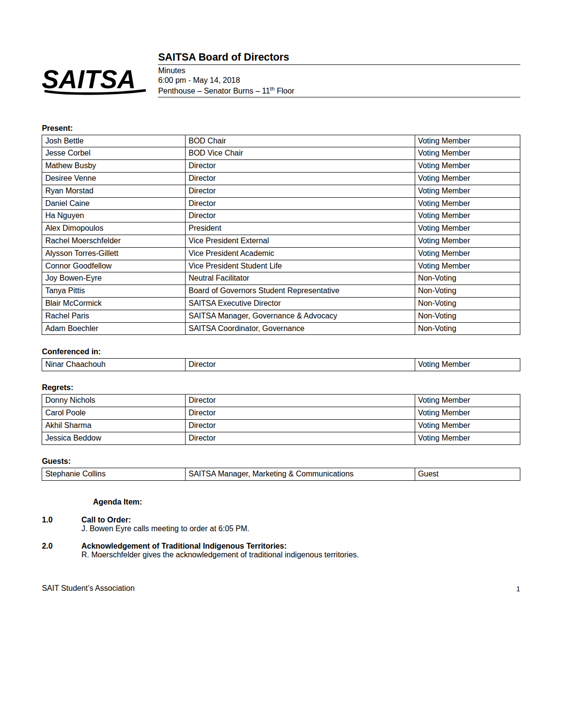SAITSA
SAITSA Board of Directors
Minutes
6:00 pm - May 14, 2018
Penthouse – Senator Burns – 11th Floor
Present:
| Josh Bettle | BOD Chair | Voting Member |
| Jesse Corbel | BOD Vice Chair | Voting Member |
| Mathew Busby | Director | Voting Member |
| Desiree Venne | Director | Voting Member |
| Ryan Morstad | Director | Voting Member |
| Daniel Caine | Director | Voting Member |
| Ha Nguyen | Director | Voting Member |
| Alex Dimopoulos | President | Voting Member |
| Rachel Moerschfelder | Vice President External | Voting Member |
| Alysson Torres-Gillett | Vice President Academic | Voting Member |
| Connor Goodfellow | Vice President Student Life | Voting Member |
| Joy Bowen-Eyre | Neutral Facilitator | Non-Voting |
| Tanya Pittis | Board of Governors Student Representative | Non-Voting |
| Blair McCormick | SAITSA Executive Director | Non-Voting |
| Rachel Paris | SAITSA Manager, Governance & Advocacy | Non-Voting |
| Adam Boechler | SAITSA Coordinator, Governance | Non-Voting |
Conferenced in:
| Ninar Chaachouh | Director | Voting Member |
Regrets:
| Donny Nichols | Director | Voting Member |
| Carol Poole | Director | Voting Member |
| Akhil Sharma | Director | Voting Member |
| Jessica Beddow | Director | Voting Member |
Guests:
| Stephanie Collins | SAITSA Manager, Marketing & Communications | Guest |
Agenda Item:
1.0
Call to Order:
J. Bowen Eyre calls meeting to order at 6:05 PM.
2.0
Acknowledgement of Traditional Indigenous Territories:
R. Moerschfelder gives the acknowledgement of traditional indigenous territories.
SAIT Student’s Association
1